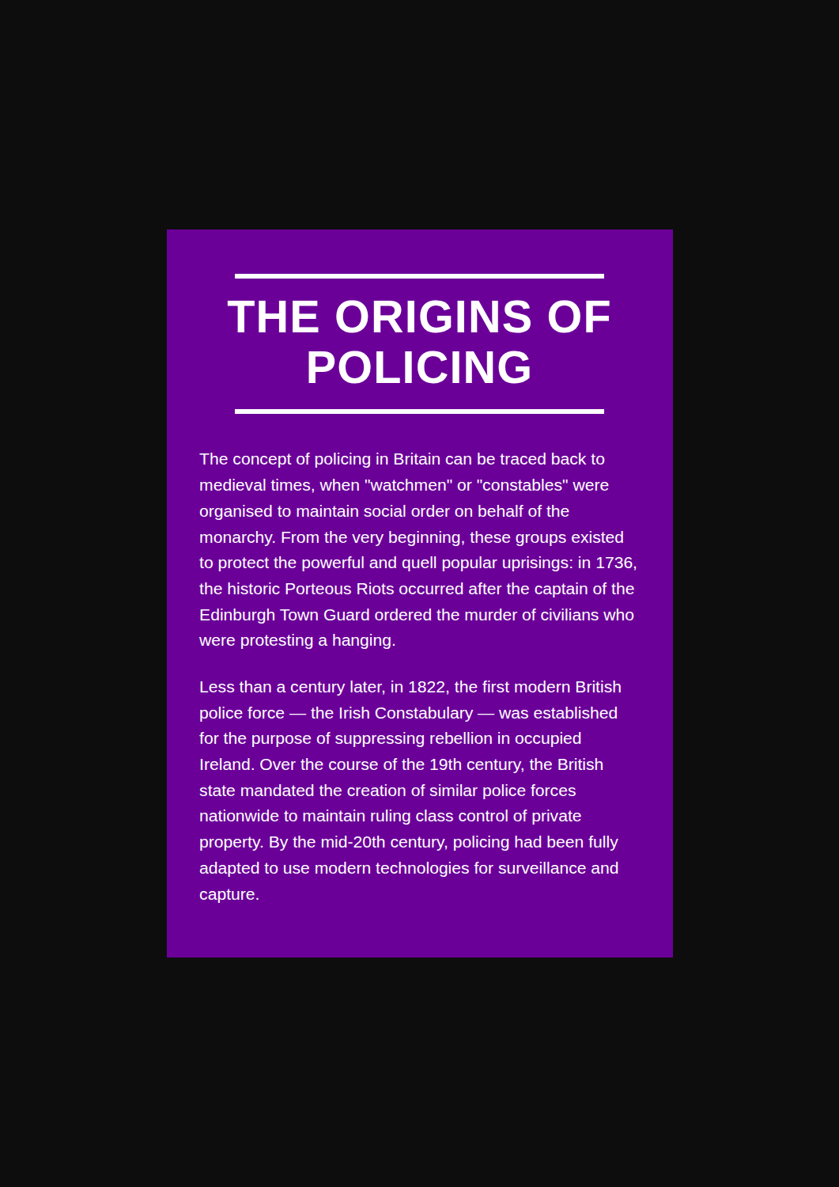The Origins of Policing
The concept of policing in Britain can be traced back to medieval times, when "watchmen" or "constables" were organised to maintain social order on behalf of the monarchy. From the very beginning, these groups existed to protect the powerful and quell popular uprisings: in 1736, the historic Porteous Riots occurred after the captain of the Edinburgh Town Guard ordered the murder of civilians who were protesting a hanging.
Less than a century later, in 1822, the first modern British police force — the Irish Constabulary — was established for the purpose of suppressing rebellion in occupied Ireland. Over the course of the 19th century, the British state mandated the creation of similar police forces nationwide to maintain ruling class control of private property. By the mid-20th century, policing had been fully adapted to use modern technologies for surveillance and capture.